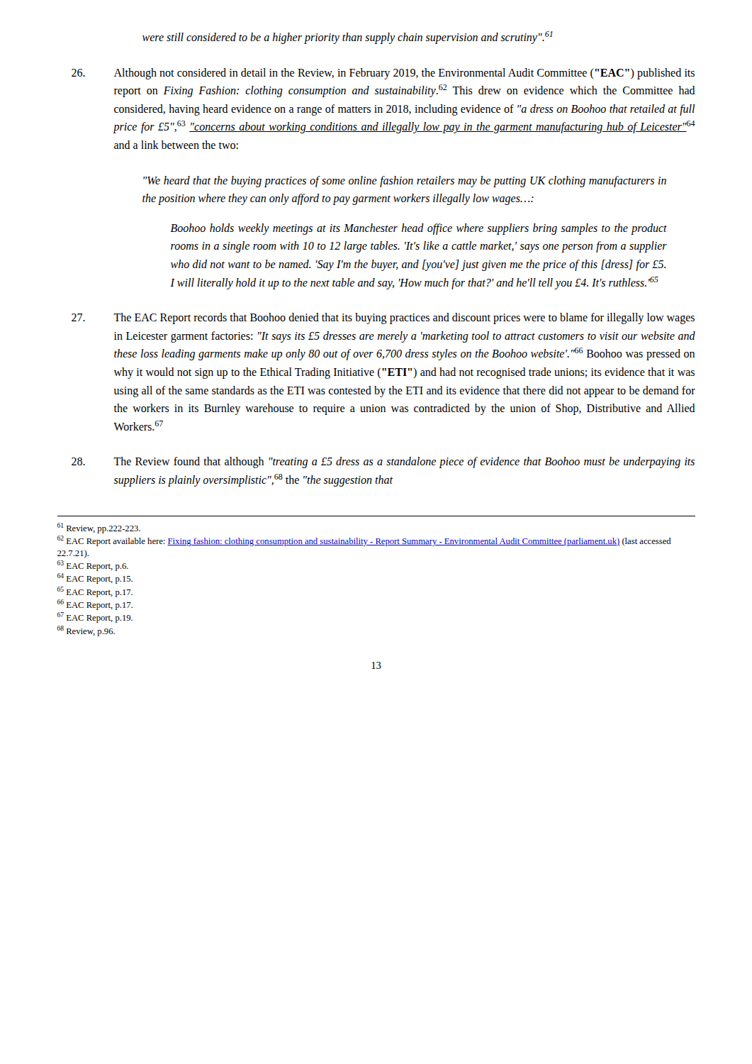were still considered to be a higher priority than supply chain supervision and scrutiny".61
26.
Although not considered in detail in the Review, in February 2019, the Environmental Audit Committee ("EAC") published its report on Fixing Fashion: clothing consumption and sustainability.62 This drew on evidence which the Committee had considered, having heard evidence on a range of matters in 2018, including evidence of "a dress on Boohoo that retailed at full price for £5",63 "concerns about working conditions and illegally low pay in the garment manufacturing hub of Leicester"64 and a link between the two:
"We heard that the buying practices of some online fashion retailers may be putting UK clothing manufacturers in the position where they can only afford to pay garment workers illegally low wages…:
Boohoo holds weekly meetings at its Manchester head office where suppliers bring samples to the product rooms in a single room with 10 to 12 large tables. 'It's like a cattle market,' says one person from a supplier who did not want to be named. 'Say I'm the buyer, and [you've] just given me the price of this [dress] for £5. I will literally hold it up to the next table and say, 'How much for that?' and he'll tell you £4. It's ruthless.'65
27.
The EAC Report records that Boohoo denied that its buying practices and discount prices were to blame for illegally low wages in Leicester garment factories: "It says its £5 dresses are merely a 'marketing tool to attract customers to visit our website and these loss leading garments make up only 80 out of over 6,700 dress styles on the Boohoo website'."66 Boohoo was pressed on why it would not sign up to the Ethical Trading Initiative ("ETI") and had not recognised trade unions; its evidence that it was using all of the same standards as the ETI was contested by the ETI and its evidence that there did not appear to be demand for the workers in its Burnley warehouse to require a union was contradicted by the union of Shop, Distributive and Allied Workers.67
28.
The Review found that although "treating a £5 dress as a standalone piece of evidence that Boohoo must be underpaying its suppliers is plainly oversimplistic",68 the "the suggestion that
61 Review, pp.222-223.
62 EAC Report available here: Fixing fashion: clothing consumption and sustainability - Report Summary - Environmental Audit Committee (parliament.uk) (last accessed 22.7.21).
63 EAC Report, p.6.
64 EAC Report, p.15.
65 EAC Report, p.17.
66 EAC Report, p.17.
67 EAC Report, p.19.
68 Review, p.96.
13